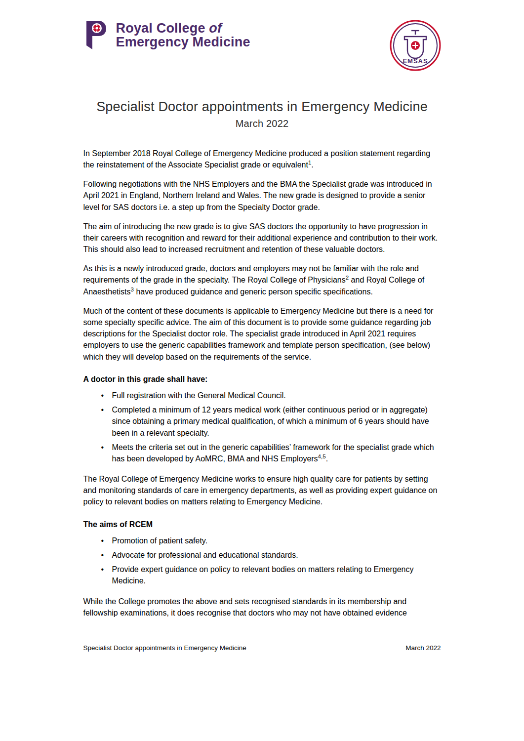Royal College of
Emergency Medicine
EMSAS
Specialist Doctor appointments in Emergency Medicine
March 2022
In September 2018 Royal College of Emergency Medicine produced a position statement regarding the reinstatement of the Associate Specialist grade or equivalent1.
Following negotiations with the NHS Employers and the BMA the Specialist grade was introduced in April 2021 in England, Northern Ireland and Wales. The new grade is designed to provide a senior level for SAS doctors i.e. a step up from the Specialty Doctor grade.
The aim of introducing the new grade is to give SAS doctors the opportunity to have progression in their careers with recognition and reward for their additional experience and contribution to their work. This should also lead to increased recruitment and retention of these valuable doctors.
As this is a newly introduced grade, doctors and employers may not be familiar with the role and requirements of the grade in the specialty. The Royal College of Physicians2 and Royal College of Anaesthetists3 have produced guidance and generic person specific specifications.
Much of the content of these documents is applicable to Emergency Medicine but there is a need for some specialty specific advice. The aim of this document is to provide some guidance regarding job descriptions for the Specialist doctor role. The specialist grade introduced in April 2021 requires employers to use the generic capabilities framework and template person specification, (see below) which they will develop based on the requirements of the service.
A doctor in this grade shall have:
Full registration with the General Medical Council.
Completed a minimum of 12 years medical work (either continuous period or in aggregate) since obtaining a primary medical qualification, of which a minimum of 6 years should have been in a relevant specialty.
Meets the criteria set out in the generic capabilities’ framework for the specialist grade which has been developed by AoMRC, BMA and NHS Employers4,5.
The Royal College of Emergency Medicine works to ensure high quality care for patients by setting and monitoring standards of care in emergency departments, as well as providing expert guidance on policy to relevant bodies on matters relating to Emergency Medicine.
The aims of RCEM
Promotion of patient safety.
Advocate for professional and educational standards.
Provide expert guidance on policy to relevant bodies on matters relating to Emergency Medicine.
While the College promotes the above and sets recognised standards in its membership and fellowship examinations, it does recognise that doctors who may not have obtained evidence
Specialist Doctor appointments in Emergency Medicine March 2022